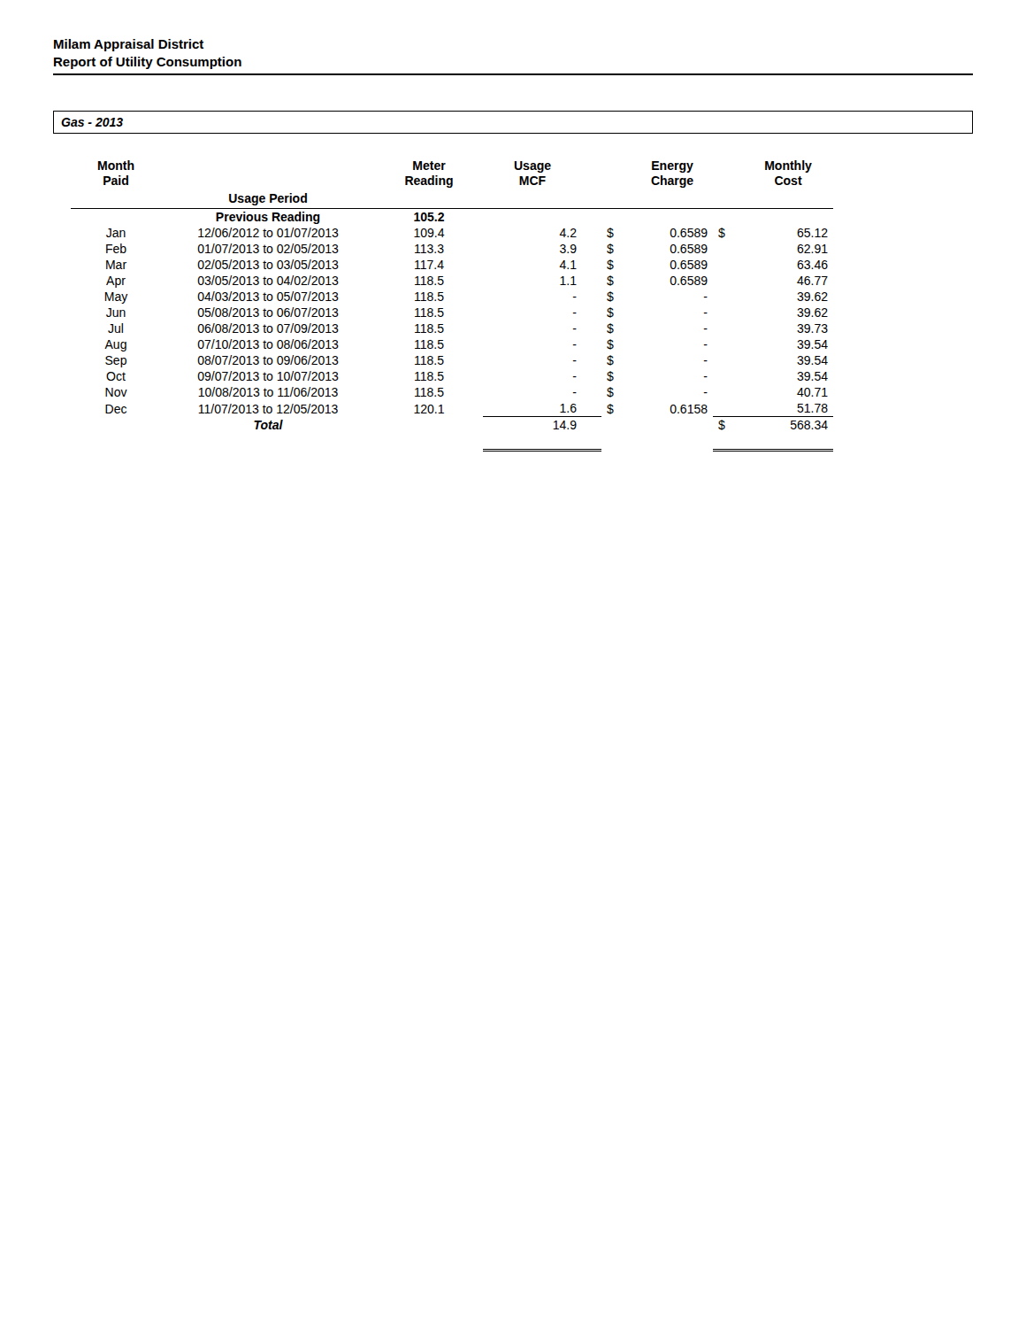Milam Appraisal District
Report of Utility Consumption
Gas - 2013
| Month Paid | | Meter Reading | Usage MCF | | Energy Charge | | Monthly Cost |
| --- | --- | --- | --- | --- | --- | --- | --- |
| | Usage Period | | | | | | |
| | Previous Reading | 105.2 | | | | | |
| Jan | 12/06/2012 to 01/07/2013 | 109.4 | 4.2 | $ | 0.6589 | $ | 65.12 |
| Feb | 01/07/2013 to 02/05/2013 | 113.3 | 3.9 | $ | 0.6589 | | 62.91 |
| Mar | 02/05/2013 to 03/05/2013 | 117.4 | 4.1 | $ | 0.6589 | | 63.46 |
| Apr | 03/05/2013 to 04/02/2013 | 118.5 | 1.1 | $ | 0.6589 | | 46.77 |
| May | 04/03/2013 to 05/07/2013 | 118.5 | - | $ | - | | 39.62 |
| Jun | 05/08/2013 to 06/07/2013 | 118.5 | - | $ | - | | 39.62 |
| Jul | 06/08/2013 to 07/09/2013 | 118.5 | - | $ | - | | 39.73 |
| Aug | 07/10/2013 to 08/06/2013 | 118.5 | - | $ | - | | 39.54 |
| Sep | 08/07/2013 to 09/06/2013 | 118.5 | - | $ | - | | 39.54 |
| Oct | 09/07/2013 to 10/07/2013 | 118.5 | - | $ | - | | 39.54 |
| Nov | 10/08/2013 to 11/06/2013 | 118.5 | - | $ | - | | 40.71 |
| Dec | 11/07/2013 to 12/05/2013 | 120.1 | 1.6 | $ | 0.6158 | | 51.78 |
| | Total | | 14.9 | | | $ | 568.34 |